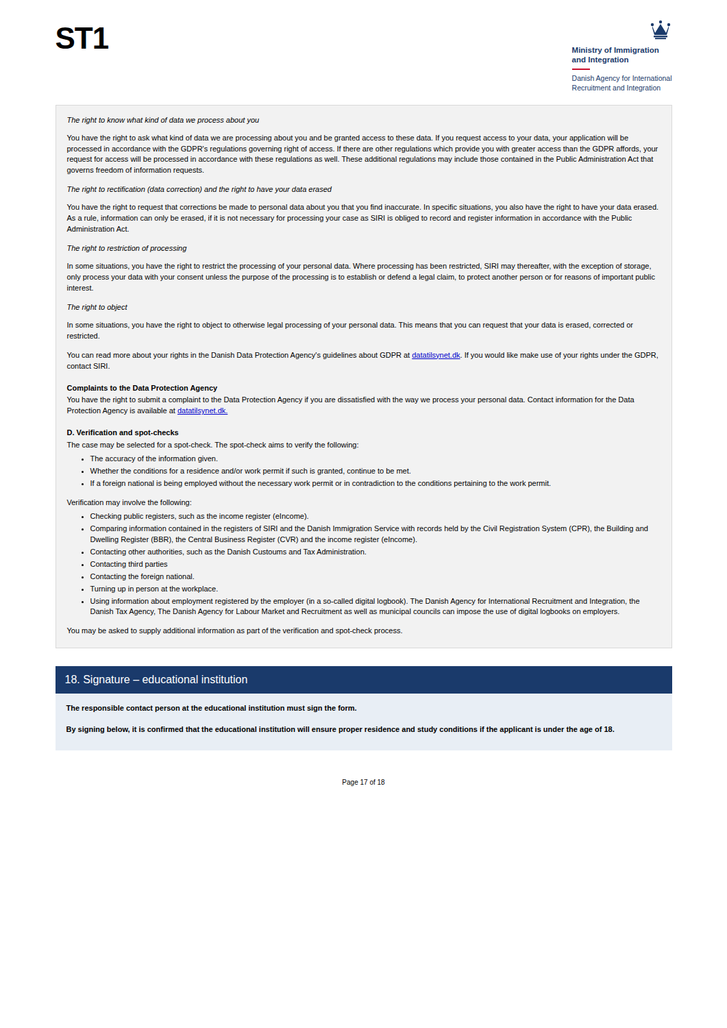ST1
Ministry of Immigration
and Integration
Danish Agency for International
Recruitment and Integration
The right to know what kind of data we process about you
You have the right to ask what kind of data we are processing about you and be granted access to these data. If you request access to your data, your application will be processed in accordance with the GDPR's regulations governing right of access. If there are other regulations which provide you with greater access than the GDPR affords, your request for access will be processed in accordance with these regulations as well. These additional regulations may include those contained in the Public Administration Act that governs freedom of information requests.
The right to rectification (data correction) and the right to have your data erased
You have the right to request that corrections be made to personal data about you that you find inaccurate. In specific situations, you also have the right to have your data erased. As a rule, information can only be erased, if it is not necessary for processing your case as SIRI is obliged to record and register information in accordance with the Public Administration Act.
The right to restriction of processing
In some situations, you have the right to restrict the processing of your personal data. Where processing has been restricted, SIRI may thereafter, with the exception of storage, only process your data with your consent unless the purpose of the processing is to establish or defend a legal claim, to protect another person or for reasons of important public interest.
The right to object
In some situations, you have the right to object to otherwise legal processing of your personal data. This means that you can request that your data is erased, corrected or restricted.
You can read more about your rights in the Danish Data Protection Agency's guidelines about GDPR at datatilsynet.dk. If you would like make use of your rights under the GDPR, contact SIRI.
Complaints to the Data Protection Agency
You have the right to submit a complaint to the Data Protection Agency if you are dissatisfied with the way we process your personal data. Contact information for the Data Protection Agency is available at datatilsynet.dk.
D. Verification and spot-checks
The case may be selected for a spot-check. The spot-check aims to verify the following:
The accuracy of the information given.
Whether the conditions for a residence and/or work permit if such is granted, continue to be met.
If a foreign national is being employed without the necessary work permit or in contradiction to the conditions pertaining to the work permit.
Verification may involve the following:
Checking public registers, such as the income register (eIncome).
Comparing information contained in the registers of SIRI and the Danish Immigration Service with records held by the Civil Registration System (CPR), the Building and Dwelling Register (BBR), the Central Business Register (CVR) and the income register (eIncome).
Contacting other authorities, such as the Danish Custoums and Tax Administration.
Contacting third parties
Contacting the foreign national.
Turning up in person at the workplace.
Using information about employment registered by the employer (in a so-called digital logbook). The Danish Agency for International Recruitment and Integration, the Danish Tax Agency, The Danish Agency for Labour Market and Recruitment as well as municipal councils can impose the use of digital logbooks on employers.
You may be asked to supply additional information as part of the verification and spot-check process.
18. Signature – educational institution
The responsible contact person at the educational institution must sign the form.
By signing below, it is confirmed that the educational institution will ensure proper residence and study conditions if the applicant is under the age of 18.
Page 17 of 18